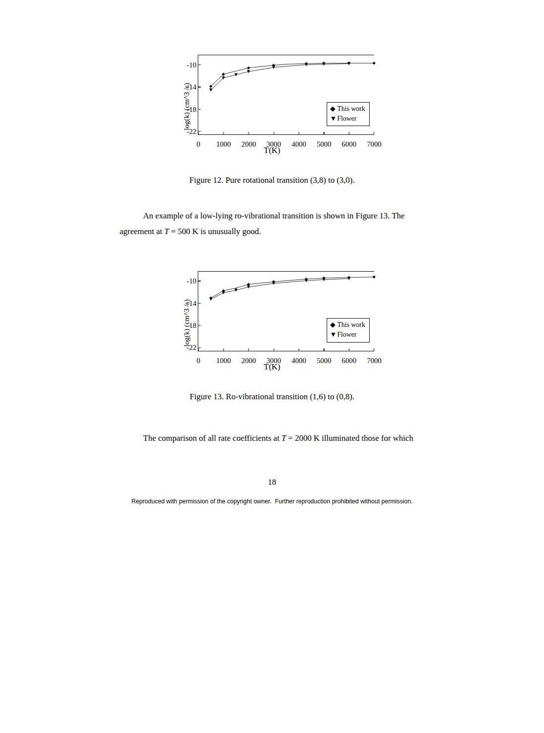log(k) (cm^3 /s)
-10
-14
-18
-22
0
1000
2000
3000
4000
5000
6000
7000
◆This work
▼Flower
T(K)
Figure 12. Pure rotational transition (3,8) to (3,0).
An example of a low-lying ro-vibrational transition is shown in Figure 13. The agreement at T = 500 K is unusually good.
log(k) (cm^3 /s)
-10
-14
-18
-22
0
1000
2000
3000
4000
5000
6000
7000
◆This work
▼Flower
T(K)
Figure 13. Ro-vibrational transition (1,6) to (0,8).
The comparison of all rate coefficients at T = 2000 K illuminated those for which
18
Reproduced with permission of the copyright owner. Further reproduction prohibited without permission.